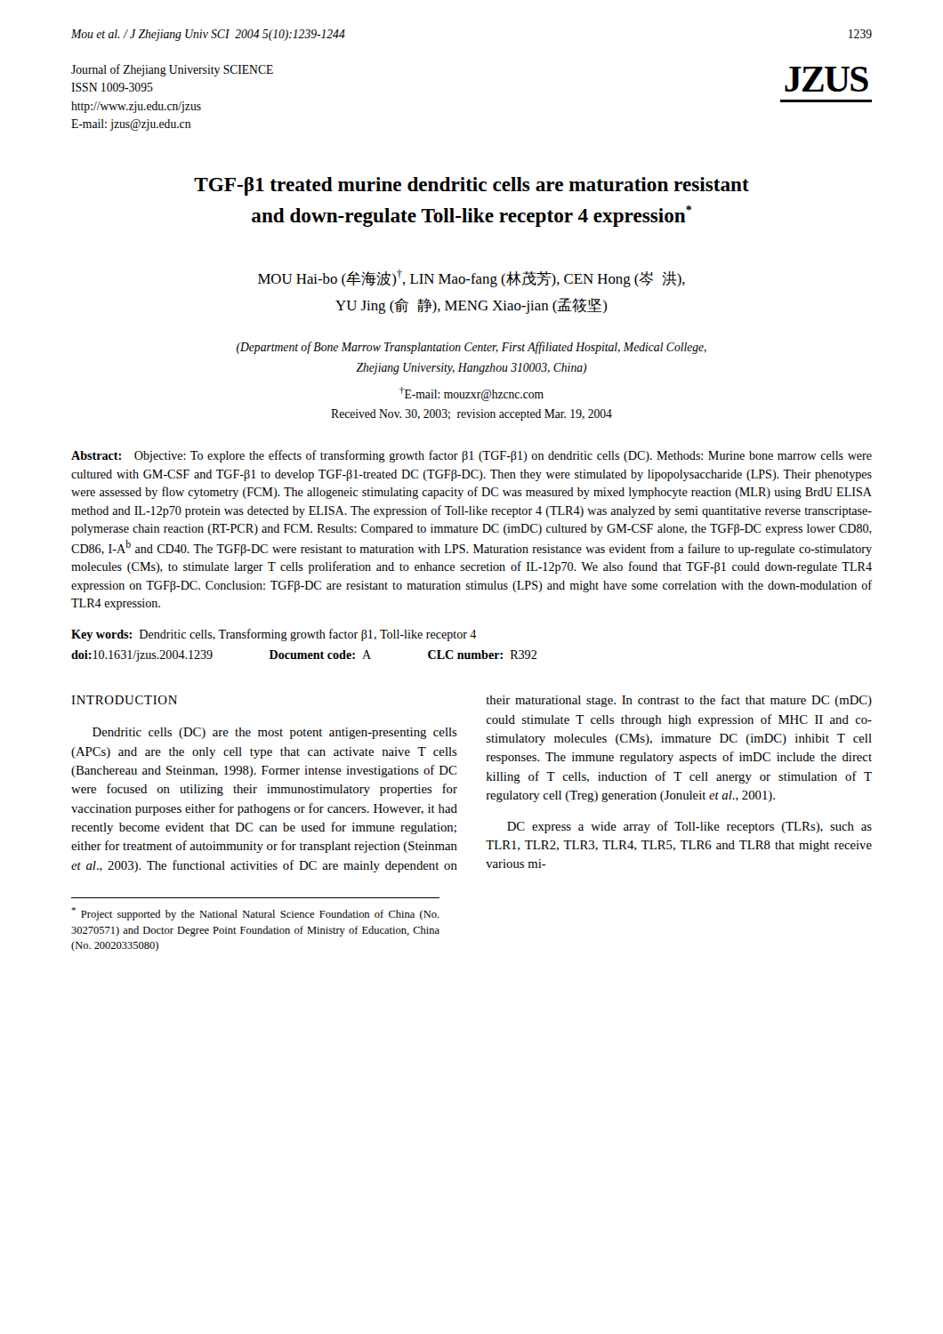Mou et al. / J Zhejiang Univ SCI 2004 5(10):1239-1244 1239
Journal of Zhejiang University SCIENCE
ISSN 1009-3095
http://www.zju.edu.cn/jzus
E-mail: jzus@zju.edu.cn
JZUS
TGF-β1 treated murine dendritic cells are maturation resistant
and down-regulate Toll-like receptor 4 expression*
MOU Hai-bo (牟海波)†, LIN Mao-fang (林茂芳), CEN Hong (岑 洪),
YU Jing (俞 静), MENG Xiao-jian (孟筱坚)
(Department of Bone Marrow Transplantation Center, First Affiliated Hospital, Medical College,
Zhejiang University, Hangzhou 310003, China)
†E-mail: mouzxr@hzcnc.com
Received Nov. 30, 2003; revision accepted Mar. 19, 2004
Abstract: Objective: To explore the effects of transforming growth factor β1 (TGF-β1) on dendritic cells (DC). Methods: Murine bone marrow cells were cultured with GM-CSF and TGF-β1 to develop TGF-β1-treated DC (TGFβ-DC). Then they were stimulated by lipopolysaccharide (LPS). Their phenotypes were assessed by flow cytometry (FCM). The allogeneic stimulating capacity of DC was measured by mixed lymphocyte reaction (MLR) using BrdU ELISA method and IL-12p70 protein was detected by ELISA. The expression of Toll-like receptor 4 (TLR4) was analyzed by semi quantitative reverse transcriptase-polymerase chain reaction (RT-PCR) and FCM. Results: Compared to immature DC (imDC) cultured by GM-CSF alone, the TGFβ-DC express lower CD80, CD86, I-Ab and CD40. The TGFβ-DC were resistant to maturation with LPS. Maturation resistance was evident from a failure to up-regulate co-stimulatory molecules (CMs), to stimulate larger T cells proliferation and to enhance secretion of IL-12p70. We also found that TGF-β1 could down-regulate TLR4 expression on TGFβ-DC. Conclusion: TGFβ-DC are resistant to maturation stimulus (LPS) and might have some correlation with the down-modulation of TLR4 expression.
Key words: Dendritic cells, Transforming growth factor β1, Toll-like receptor 4
doi: 10.1631/jzus.2004.1239 Document code: A CLC number: R392
INTRODUCTION
Dendritic cells (DC) are the most potent antigen-presenting cells (APCs) and are the only cell type that can activate naive T cells (Banchereau and Steinman, 1998). Former intense investigations of DC were focused on utilizing their immunostimulatory properties for vaccination purposes either for pathogens or for cancers. However, it had recently become evident that DC can be used for immune regulation; either for treatment of autoimmunity or for transplant rejection (Steinman et al., 2003). The functional activities of DC are mainly dependent on their maturational stage. In contrast to the fact that mature DC (mDC) could stimulate T cells through high expression of MHC II and co-stimulatory molecules (CMs), immature DC (imDC) inhibit T cell responses. The immune regulatory aspects of imDC include the direct killing of T cells, induction of T cell anergy or stimulation of T regulatory cell (Treg) generation (Jonuleit et al., 2001).
DC express a wide array of Toll-like receptors (TLRs), such as TLR1, TLR2, TLR3, TLR4, TLR5, TLR6 and TLR8 that might receive various mi-
* Project supported by the National Natural Science Foundation of China (No. 30270571) and Doctor Degree Point Foundation of Ministry of Education, China (No. 20020335080)